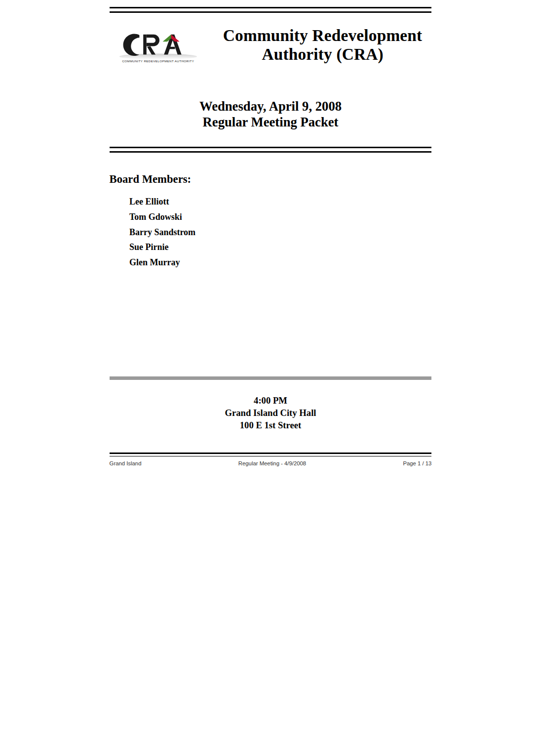COMMUNITY REDEVELOPMENT AUTHORITY
Community Redevelopment
Authority (CRA)
Wednesday, April 9, 2008
Regular Meeting Packet
Board Members:
Lee Elliott
Tom Gdowski
Barry Sandstrom
Sue Pirnie
Glen Murray
4:00 PM
Grand Island City Hall
100 E 1st Street
Grand Island Regular Meeting - 4/9/2008 Page 1 / 13